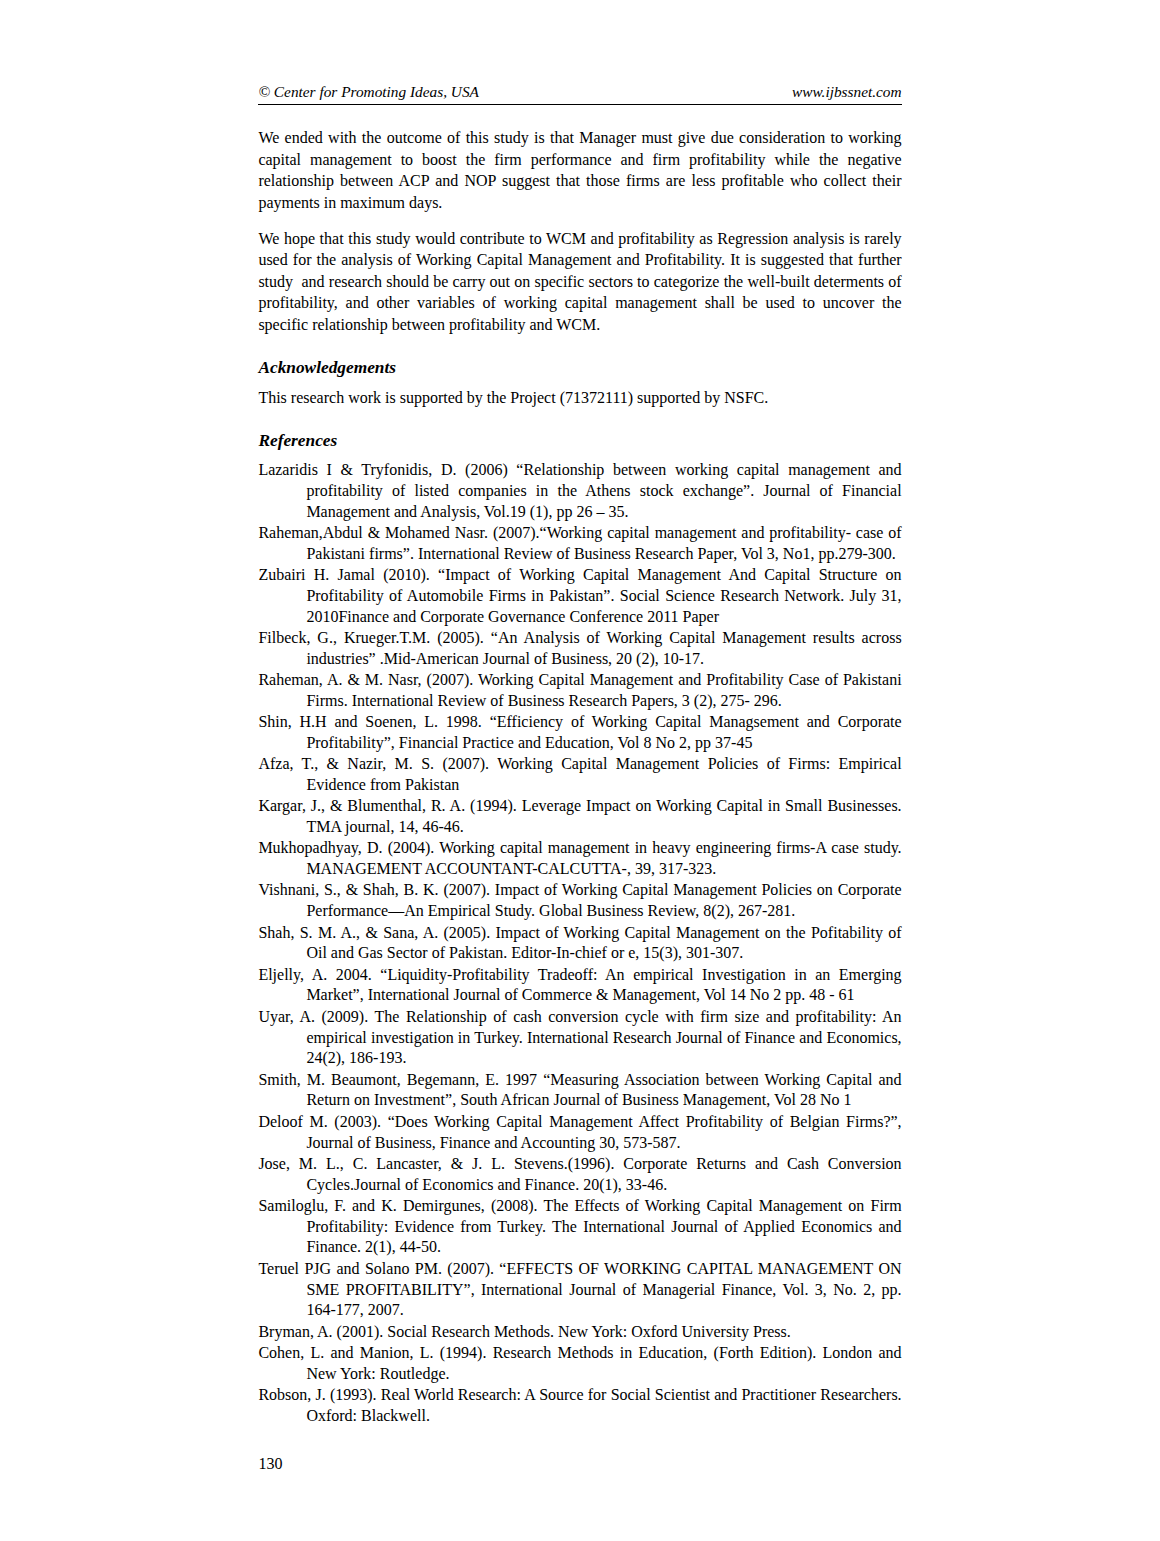© Center for Promoting Ideas, USA www.ijbssnet.com
We ended with the outcome of this study is that Manager must give due consideration to working capital management to boost the firm performance and firm profitability while the negative relationship between ACP and NOP suggest that those firms are less profitable who collect their payments in maximum days.
We hope that this study would contribute to WCM and profitability as Regression analysis is rarely used for the analysis of Working Capital Management and Profitability. It is suggested that further study and research should be carry out on specific sectors to categorize the well-built determents of profitability, and other variables of working capital management shall be used to uncover the specific relationship between profitability and WCM.
Acknowledgements
This research work is supported by the Project (71372111) supported by NSFC.
References
Lazaridis I & Tryfonidis, D. (2006) “Relationship between working capital management and profitability of listed companies in the Athens stock exchange”. Journal of Financial Management and Analysis, Vol.19 (1), pp 26 – 35.
Raheman,Abdul & Mohamed Nasr. (2007).“Working capital management and profitability- case of Pakistani firms”. International Review of Business Research Paper, Vol 3, No1, pp.279-300.
Zubairi H. Jamal (2010). “Impact of Working Capital Management And Capital Structure on Profitability of Automobile Firms in Pakistan”. Social Science Research Network. July 31, 2010Finance and Corporate Governance Conference 2011 Paper
Filbeck, G., Krueger.T.M. (2005). “An Analysis of Working Capital Management results across industries” .Mid-American Journal of Business, 20 (2), 10-17.
Raheman, A. & M. Nasr, (2007). Working Capital Management and Profitability Case of Pakistani Firms. International Review of Business Research Papers, 3 (2), 275- 296.
Shin, H.H and Soenen, L. 1998. “Efficiency of Working Capital Managsement and Corporate Profitability”, Financial Practice and Education, Vol 8 No 2, pp 37-45
Afza, T., & Nazir, M. S. (2007). Working Capital Management Policies of Firms: Empirical Evidence from Pakistan
Kargar, J., & Blumenthal, R. A. (1994). Leverage Impact on Working Capital in Small Businesses. TMA journal, 14, 46-46.
Mukhopadhyay, D. (2004). Working capital management in heavy engineering firms-A case study. MANAGEMENT ACCOUNTANT-CALCUTTA-, 39, 317-323.
Vishnani, S., & Shah, B. K. (2007). Impact of Working Capital Management Policies on Corporate Performance—An Empirical Study. Global Business Review, 8(2), 267-281.
Shah, S. M. A., & Sana, A. (2005). Impact of Working Capital Management on the Pofitability of Oil and Gas Sector of Pakistan. Editor-In-chief or e, 15(3), 301-307.
Eljelly, A. 2004. “Liquidity-Profitability Tradeoff: An empirical Investigation in an Emerging Market”, International Journal of Commerce & Management, Vol 14 No 2 pp. 48 - 61
Uyar, A. (2009). The Relationship of cash conversion cycle with firm size and profitability: An empirical investigation in Turkey. International Research Journal of Finance and Economics, 24(2), 186-193.
Smith, M. Beaumont, Begemann, E. 1997 “Measuring Association between Working Capital and Return on Investment”, South African Journal of Business Management, Vol 28 No 1
Deloof M. (2003). “Does Working Capital Management Affect Profitability of Belgian Firms?”, Journal of Business, Finance and Accounting 30, 573-587.
Jose, M. L., C. Lancaster, & J. L. Stevens.(1996). Corporate Returns and Cash Conversion Cycles.Journal of Economics and Finance. 20(1), 33-46.
Samiloglu, F. and K. Demirgunes, (2008). The Effects of Working Capital Management on Firm Profitability: Evidence from Turkey. The International Journal of Applied Economics and Finance. 2(1), 44-50.
Teruel PJG and Solano PM. (2007). “EFFECTS OF WORKING CAPITAL MANAGEMENT ON SME PROFITABILITY”, International Journal of Managerial Finance, Vol. 3, No. 2, pp. 164-177, 2007.
Bryman, A. (2001). Social Research Methods. New York: Oxford University Press.
Cohen, L. and Manion, L. (1994). Research Methods in Education, (Forth Edition). London and New York: Routledge.
Robson, J. (1993). Real World Research: A Source for Social Scientist and Practitioner Researchers. Oxford: Blackwell.
130